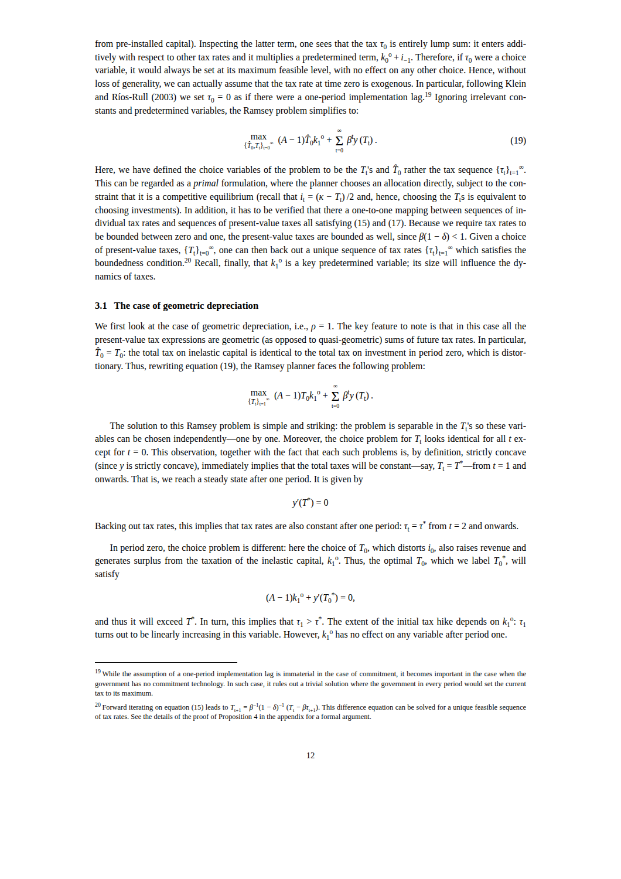from pre-installed capital). Inspecting the latter term, one sees that the tax τ0 is entirely lump sum: it enters additively with respect to other tax rates and it multiplies a predetermined term, k0o + i−1. Therefore, if τ0 were a choice variable, it would always be set at its maximum feasible level, with no effect on any other choice. Hence, without loss of generality, we can actually assume that the tax rate at time zero is exogenous. In particular, following Klein and Ríos-Rull (2003) we set τ0 = 0 as if there were a one-period implementation lag.19 Ignoring irrelevant constants and predetermined variables, the Ramsey problem simplifies to:
max{T̂0,Tt}t=0∞ (A − 1)T̂0k1o + ∞Σt=0 βty (Tt) . (19)
Here, we have defined the choice variables of the problem to be the Tt's and T̂0 rather the tax sequence {τt}t=1∞. This can be regarded as a primal formulation, where the planner chooses an allocation directly, subject to the constraint that it is a competitive equilibrium (recall that it = (κ − Tt) /2 and, hence, choosing the Tts is equivalent to choosing investments). In addition, it has to be verified that there a one-to-one mapping between sequences of individual tax rates and sequences of present-value taxes all satisfying (15) and (17). Because we require tax rates to be bounded between zero and one, the present-value taxes are bounded as well, since β(1 − δ) < 1. Given a choice of present-value taxes, {Tt}t=0∞, one can then back out a unique sequence of tax rates {τt}t=1∞ which satisfies the boundedness condition.20 Recall, finally, that k1o is a key predetermined variable; its size will influence the dynamics of taxes.
3.1 The case of geometric depreciation
We first look at the case of geometric depreciation, i.e., ρ = 1. The key feature to note is that in this case all the present-value tax expressions are geometric (as opposed to quasi-geometric) sums of future tax rates. In particular, T̂0 = T0: the total tax on inelastic capital is identical to the total tax on investment in period zero, which is distortionary. Thus, rewriting equation (19), the Ramsey planner faces the following problem:
max{Tt}t=1∞ (A − 1)T0k1o + ∞Σt=0 βty (Tt) .
The solution to this Ramsey problem is simple and striking: the problem is separable in the Tt's so these variables can be chosen independently—one by one. Moreover, the choice problem for Tt looks identical for all t except for t = 0. This observation, together with the fact that each such problems is, by definition, strictly concave (since y is strictly concave), immediately implies that the total taxes will be constant—say, Tt = T*—from t = 1 and onwards. That is, we reach a steady state after one period. It is given by
y′(T*) = 0
Backing out tax rates, this implies that tax rates are also constant after one period: τt = τ* from t = 2 and onwards.
In period zero, the choice problem is different: here the choice of T0, which distorts i0, also raises revenue and generates surplus from the taxation of the inelastic capital, k1o. Thus, the optimal T0, which we label T0*, will satisfy
(A − 1)k1o + y′(T0*) = 0,
and thus it will exceed T*. In turn, this implies that τ1 > τ*. The extent of the initial tax hike depends on k1o: τ1 turns out to be linearly increasing in this variable. However, k1o has no effect on any variable after period one.
19 While the assumption of a one-period implementation lag is immaterial in the case of commitment, it becomes important in the case when the government has no commitment technology. In such case, it rules out a trivial solution where the government in every period would set the current tax to its maximum.
20 Forward iterating on equation (15) leads to Tt+1 = β−1(1 − δ)−1 (Tt − βτt+1). This difference equation can be solved for a unique feasible sequence of tax rates. See the details of the proof of Proposition 4 in the appendix for a formal argument.
12